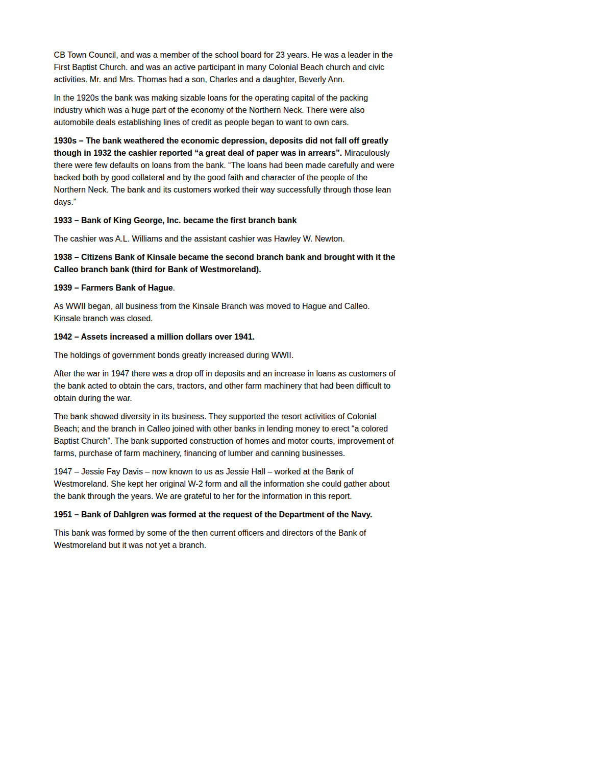CB Town Council, and was a member of the school board for 23 years. He was a leader in the First Baptist Church. and was an active participant in many Colonial Beach church and civic activities. Mr. and Mrs. Thomas had a son, Charles and a daughter, Beverly Ann.
In the 1920s the bank was making sizable loans for the operating capital of the packing industry which was a huge part of the economy of the Northern Neck. There were also automobile deals establishing lines of credit as people began to want to own cars.
1930s – The bank weathered the economic depression, deposits did not fall off greatly though in 1932 the cashier reported “a great deal of paper was in arrears”. Miraculously there were few defaults on loans from the bank. “The loans had been made carefully and were backed both by good collateral and by the good faith and character of the people of the Northern Neck. The bank and its customers worked their way successfully through those lean days.”
1933 – Bank of King George, Inc. became the first branch bank
The cashier was A.L. Williams and the assistant cashier was Hawley W. Newton.
1938 – Citizens Bank of Kinsale became the second branch bank and brought with it the Calleo branch bank (third for Bank of Westmoreland).
1939 – Farmers Bank of Hague.
As WWII began, all business from the Kinsale Branch was moved to Hague and Calleo. Kinsale branch was closed.
1942 – Assets increased a million dollars over 1941.
The holdings of government bonds greatly increased during WWII.
After the war in 1947 there was a drop off in deposits and an increase in loans as customers of the bank acted to obtain the cars, tractors, and other farm machinery that had been difficult to obtain during the war.
The bank showed diversity in its business. They supported the resort activities of Colonial Beach; and the branch in Calleo joined with other banks in lending money to erect “a colored Baptist Church”. The bank supported construction of homes and motor courts, improvement of farms, purchase of farm machinery, financing of lumber and canning businesses.
1947 – Jessie Fay Davis – now known to us as Jessie Hall – worked at the Bank of Westmoreland. She kept her original W-2 form and all the information she could gather about the bank through the years. We are grateful to her for the information in this report.
1951 – Bank of Dahlgren was formed at the request of the Department of the Navy.
This bank was formed by some of the then current officers and directors of the Bank of Westmoreland but it was not yet a branch.